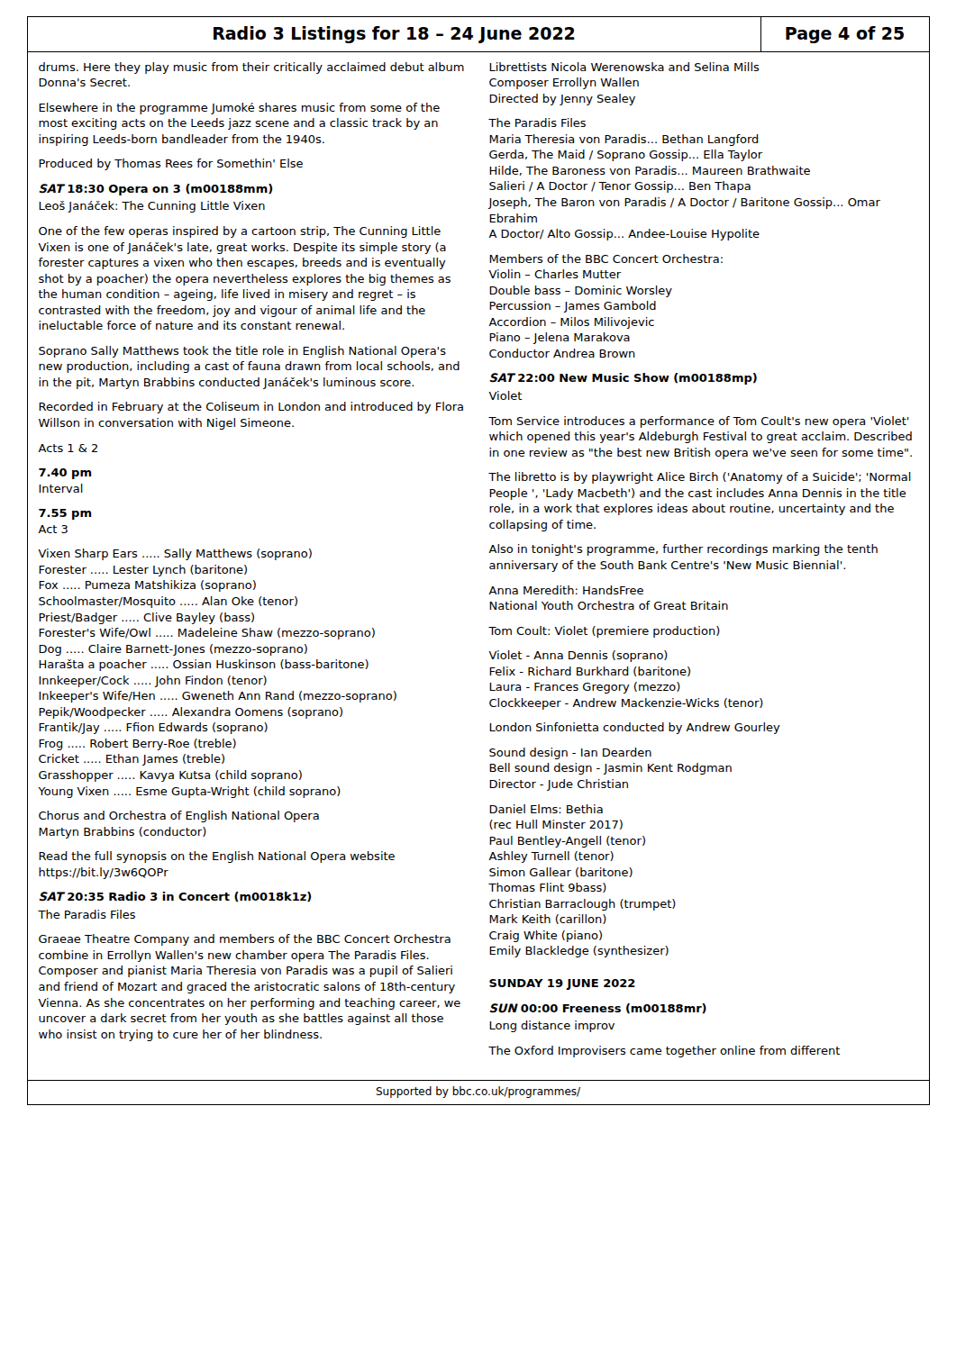Radio 3 Listings for 18 – 24 June 2022
Page 4 of 25
drums. Here they play music from their critically acclaimed debut album Donna's Secret.
Elsewhere in the programme Jumoké shares music from some of the most exciting acts on the Leeds jazz scene and a classic track by an inspiring Leeds-born bandleader from the 1940s.
Produced by Thomas Rees for Somethin' Else
SAT 18:30 Opera on 3 (m00188mm)
Leoš Janáček: The Cunning Little Vixen
One of the few operas inspired by a cartoon strip, The Cunning Little Vixen is one of Janáček's late, great works. Despite its simple story (a forester captures a vixen who then escapes, breeds and is eventually shot by a poacher) the opera nevertheless explores the big themes as the human condition – ageing, life lived in misery and regret – is contrasted with the freedom, joy and vigour of animal life and the ineluctable force of nature and its constant renewal.
Soprano Sally Matthews took the title role in English National Opera's new production, including a cast of fauna drawn from local schools, and in the pit, Martyn Brabbins conducted Janáček's luminous score.
Recorded in February at the Coliseum in London and introduced by Flora Willson in conversation with Nigel Simeone.
Acts 1 & 2
7.40 pm
Interval
7.55 pm
Act 3
Vixen Sharp Ears ..... Sally Matthews (soprano)
Forester ..... Lester Lynch (baritone)
Fox ..... Pumeza Matshikiza (soprano)
Schoolmaster/Mosquito ..... Alan Oke (tenor)
Priest/Badger ..... Clive Bayley (bass)
Forester's Wife/Owl ..... Madeleine Shaw (mezzo-soprano)
Dog ..... Claire Barnett-Jones (mezzo-soprano)
Harašta a poacher ..... Ossian Huskinson (bass-baritone)
Innkeeper/Cock ..... John Findon (tenor)
Inkeeper's Wife/Hen ..... Gweneth Ann Rand (mezzo-soprano)
Pepik/Woodpecker ..... Alexandra Oomens (soprano)
Frantik/Jay ..... Ffion Edwards (soprano)
Frog ..... Robert Berry-Roe (treble)
Cricket ..... Ethan James (treble)
Grasshopper ..... Kavya Kutsa (child soprano)
Young Vixen ..... Esme Gupta-Wright (child soprano)
Chorus and Orchestra of English National Opera
Martyn Brabbins (conductor)
Read the full synopsis on the English National Opera website https://bit.ly/3w6QOPr
SAT 20:35 Radio 3 in Concert (m0018k1z)
The Paradis Files
Graeae Theatre Company and members of the BBC Concert Orchestra combine in Errollyn Wallen's new chamber opera The Paradis Files. Composer and pianist Maria Theresia von Paradis was a pupil of Salieri and friend of Mozart and graced the aristocratic salons of 18th-century Vienna. As she concentrates on her performing and teaching career, we uncover a dark secret from her youth as she battles against all those who insist on trying to cure her of her blindness.
Librettists Nicola Werenowska and Selina Mills
Composer Errollyn Wallen
Directed by Jenny Sealey
The Paradis Files
Maria Theresia von Paradis... Bethan Langford
Gerda, The Maid / Soprano Gossip... Ella Taylor
Hilde, The Baroness von Paradis... Maureen Brathwaite
Salieri / A Doctor / Tenor Gossip... Ben Thapa
Joseph, The Baron von Paradis / A Doctor / Baritone Gossip... Omar Ebrahim
A Doctor/ Alto Gossip... Andee-Louise Hypolite
Members of the BBC Concert Orchestra:
Violin – Charles Mutter
Double bass – Dominic Worsley
Percussion – James Gambold
Accordion – Milos Milivojevic
Piano – Jelena Marakova
Conductor Andrea Brown
SAT 22:00 New Music Show (m00188mp)
Violet
Tom Service introduces a performance of Tom Coult's new opera 'Violet' which opened this year's Aldeburgh Festival to great acclaim. Described in one review as "the best new British opera we've seen for some time".
The libretto is by playwright Alice Birch ('Anatomy of a Suicide'; 'Normal People ', 'Lady Macbeth') and the cast includes Anna Dennis in the title role, in a work that explores ideas about routine, uncertainty and the collapsing of time.
Also in tonight's programme, further recordings marking the tenth anniversary of the South Bank Centre's 'New Music Biennial'.
Anna Meredith: HandsFree
National Youth Orchestra of Great Britain
Tom Coult: Violet (premiere production)
Violet - Anna Dennis (soprano)
Felix - Richard Burkhard (baritone)
Laura - Frances Gregory (mezzo)
Clockkeeper - Andrew Mackenzie-Wicks (tenor)
London Sinfonietta conducted by Andrew Gourley
Sound design - Ian Dearden
Bell sound design - Jasmin Kent Rodgman
Director - Jude Christian
Daniel Elms: Bethia
(rec Hull Minster 2017)
Paul Bentley-Angell (tenor)
Ashley Turnell (tenor)
Simon Gallear (baritone)
Thomas Flint 9bass)
Christian Barraclough (trumpet)
Mark Keith (carillon)
Craig White (piano)
Emily Blackledge (synthesizer)
SUNDAY 19 JUNE 2022
SUN 00:00 Freeness (m00188mr)
Long distance improv
The Oxford Improvisers came together online from different
Supported by bbc.co.uk/programmes/